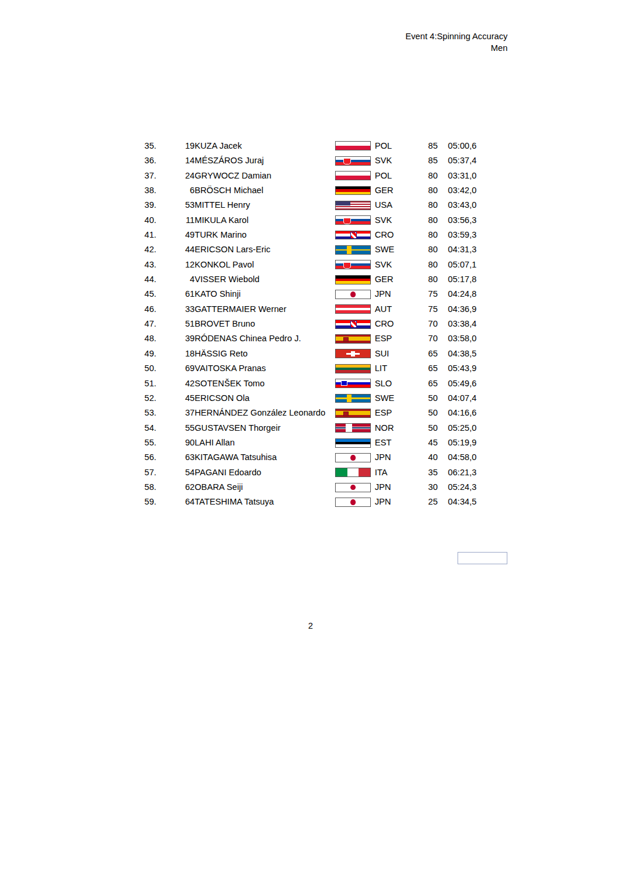Event 4:Spinning Accuracy
Men
| 35. | 19 | KUZA Jacek | | POL | 85 | 05:00,6 |
| 36. | 14 | MÉSZÁROS Juraj | | SVK | 85 | 05:37,4 |
| 37. | 24 | GRYWOCZ Damian | | POL | 80 | 03:31,0 |
| 38. | 6 | BRÖSCH Michael | | GER | 80 | 03:42,0 |
| 39. | 53 | MITTEL Henry | | USA | 80 | 03:43,0 |
| 40. | 11 | MIKULA Karol | | SVK | 80 | 03:56,3 |
| 41. | 49 | TURK Marino | | CRO | 80 | 03:59,3 |
| 42. | 44 | ERICSON Lars-Eric | | SWE | 80 | 04:31,3 |
| 43. | 12 | KONKOL Pavol | | SVK | 80 | 05:07,1 |
| 44. | 4 | VISSER Wiebold | | GER | 80 | 05:17,8 |
| 45. | 61 | KATO Shinji | | JPN | 75 | 04:24,8 |
| 46. | 33 | GATTERMAIER Werner | | AUT | 75 | 04:36,9 |
| 47. | 51 | BROVET Bruno | | CRO | 70 | 03:38,4 |
| 48. | 39 | RÓDENAS Chinea Pedro J. | | ESP | 70 | 03:58,0 |
| 49. | 18 | HÄSSIG Reto | | SUI | 65 | 04:38,5 |
| 50. | 69 | VAITOSKA Pranas | | LIT | 65 | 05:43,9 |
| 51. | 42 | SOTENŠEK Tomo | | SLO | 65 | 05:49,6 |
| 52. | 45 | ERICSON Ola | | SWE | 50 | 04:07,4 |
| 53. | 37 | HERNÁNDEZ González Leonardo | | ESP | 50 | 04:16,6 |
| 54. | 55 | GUSTAVSEN Thorgeir | | NOR | 50 | 05:25,0 |
| 55. | 90 | LAHI Allan | | EST | 45 | 05:19,9 |
| 56. | 63 | KITAGAWA Tatsuhisa | | JPN | 40 | 04:58,0 |
| 57. | 54 | PAGANI Edoardo | | ITA | 35 | 06:21,3 |
| 58. | 62 | OBARA Seiji | | JPN | 30 | 05:24,3 |
| 59. | 64 | TATESHIMA Tatsuya | | JPN | 25 | 04:34,5 |
2